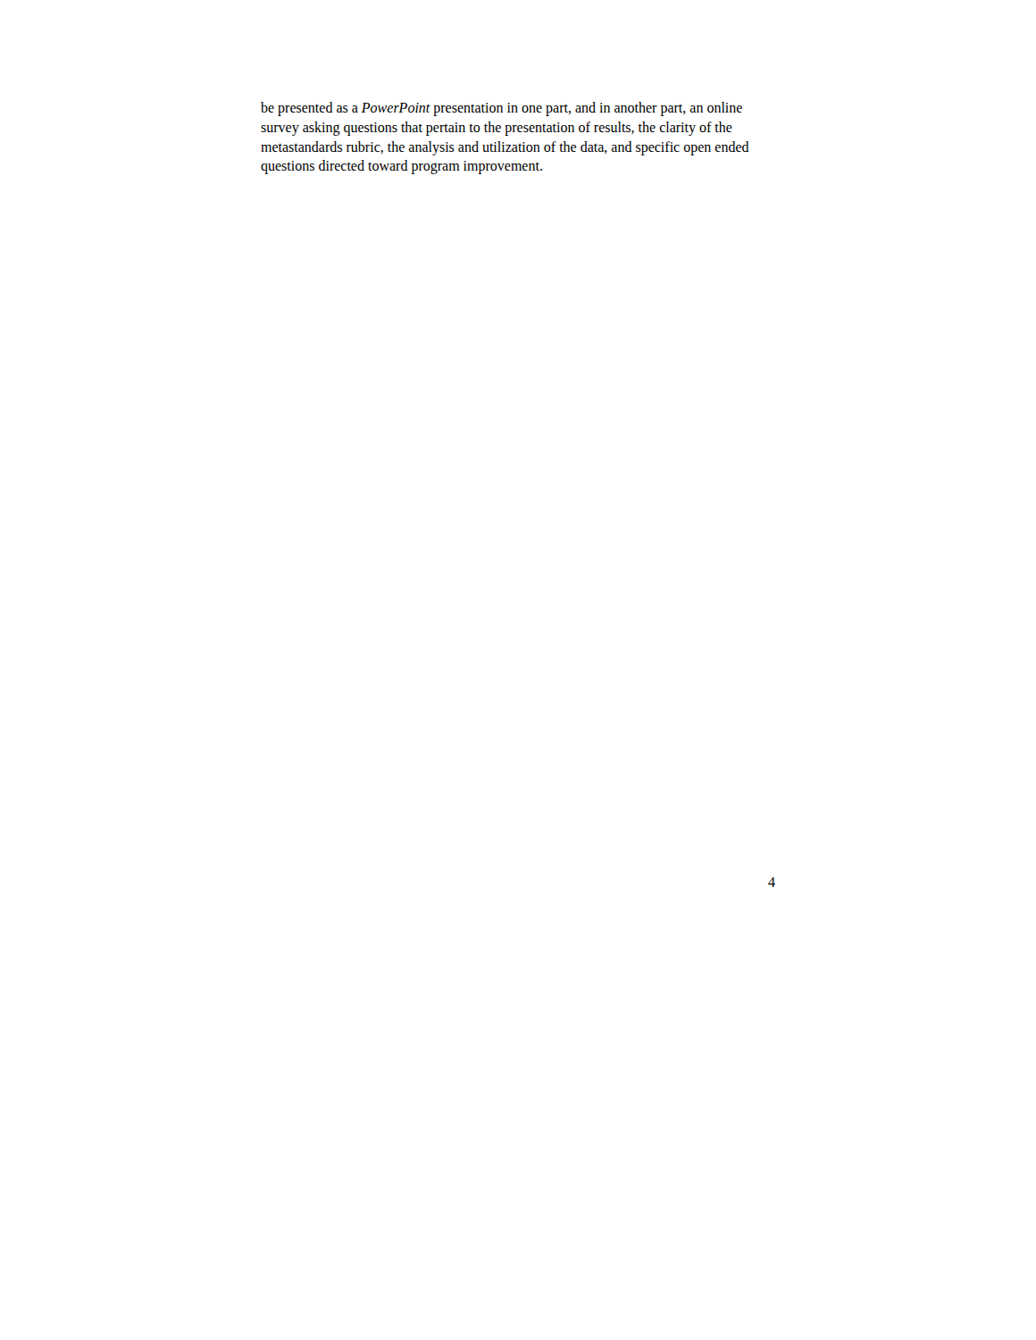be presented as a PowerPoint presentation in one part, and in another part, an online survey asking questions that pertain to the presentation of results, the clarity of the metastandards rubric, the analysis and utilization of the data, and specific open ended questions directed toward program improvement.
4